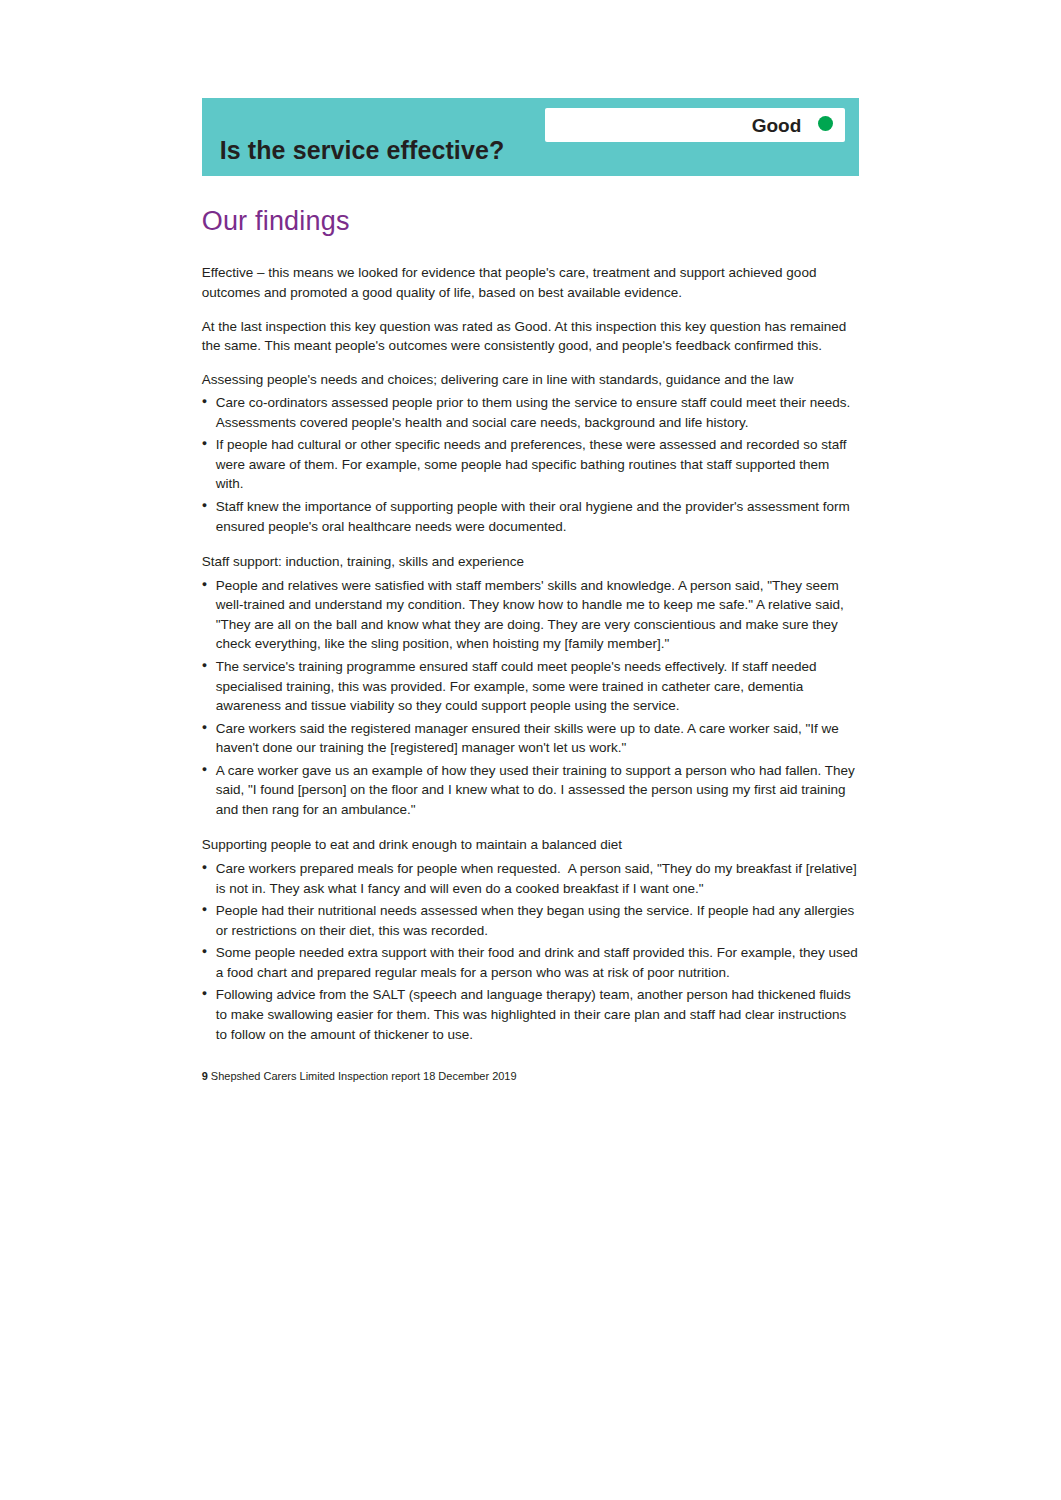Good
Is the service effective?
Our findings
Effective – this means we looked for evidence that people's care, treatment and support achieved good outcomes and promoted a good quality of life, based on best available evidence.
At the last inspection this key question was rated as Good. At this inspection this key question has remained the same. This meant people's outcomes were consistently good, and people's feedback confirmed this.
Assessing people's needs and choices; delivering care in line with standards, guidance and the law
Care co-ordinators assessed people prior to them using the service to ensure staff could meet their needs. Assessments covered people's health and social care needs, background and life history.
If people had cultural or other specific needs and preferences, these were assessed and recorded so staff were aware of them. For example, some people had specific bathing routines that staff supported them with.
Staff knew the importance of supporting people with their oral hygiene and the provider's assessment form ensured people's oral healthcare needs were documented.
Staff support: induction, training, skills and experience
People and relatives were satisfied with staff members' skills and knowledge. A person said, "They seem well-trained and understand my condition. They know how to handle me to keep me safe." A relative said, "They are all on the ball and know what they are doing. They are very conscientious and make sure they check everything, like the sling position, when hoisting my [family member]."
The service's training programme ensured staff could meet people's needs effectively. If staff needed specialised training, this was provided. For example, some were trained in catheter care, dementia awareness and tissue viability so they could support people using the service.
Care workers said the registered manager ensured their skills were up to date. A care worker said, "If we haven't done our training the [registered] manager won't let us work."
A care worker gave us an example of how they used their training to support a person who had fallen. They said, "I found [person] on the floor and I knew what to do. I assessed the person using my first aid training and then rang for an ambulance."
Supporting people to eat and drink enough to maintain a balanced diet
Care workers prepared meals for people when requested. A person said, "They do my breakfast if [relative] is not in. They ask what I fancy and will even do a cooked breakfast if I want one."
People had their nutritional needs assessed when they began using the service. If people had any allergies or restrictions on their diet, this was recorded.
Some people needed extra support with their food and drink and staff provided this. For example, they used a food chart and prepared regular meals for a person who was at risk of poor nutrition.
Following advice from the SALT (speech and language therapy) team, another person had thickened fluids to make swallowing easier for them. This was highlighted in their care plan and staff had clear instructions to follow on the amount of thickener to use.
9 Shepshed Carers Limited Inspection report 18 December 2019